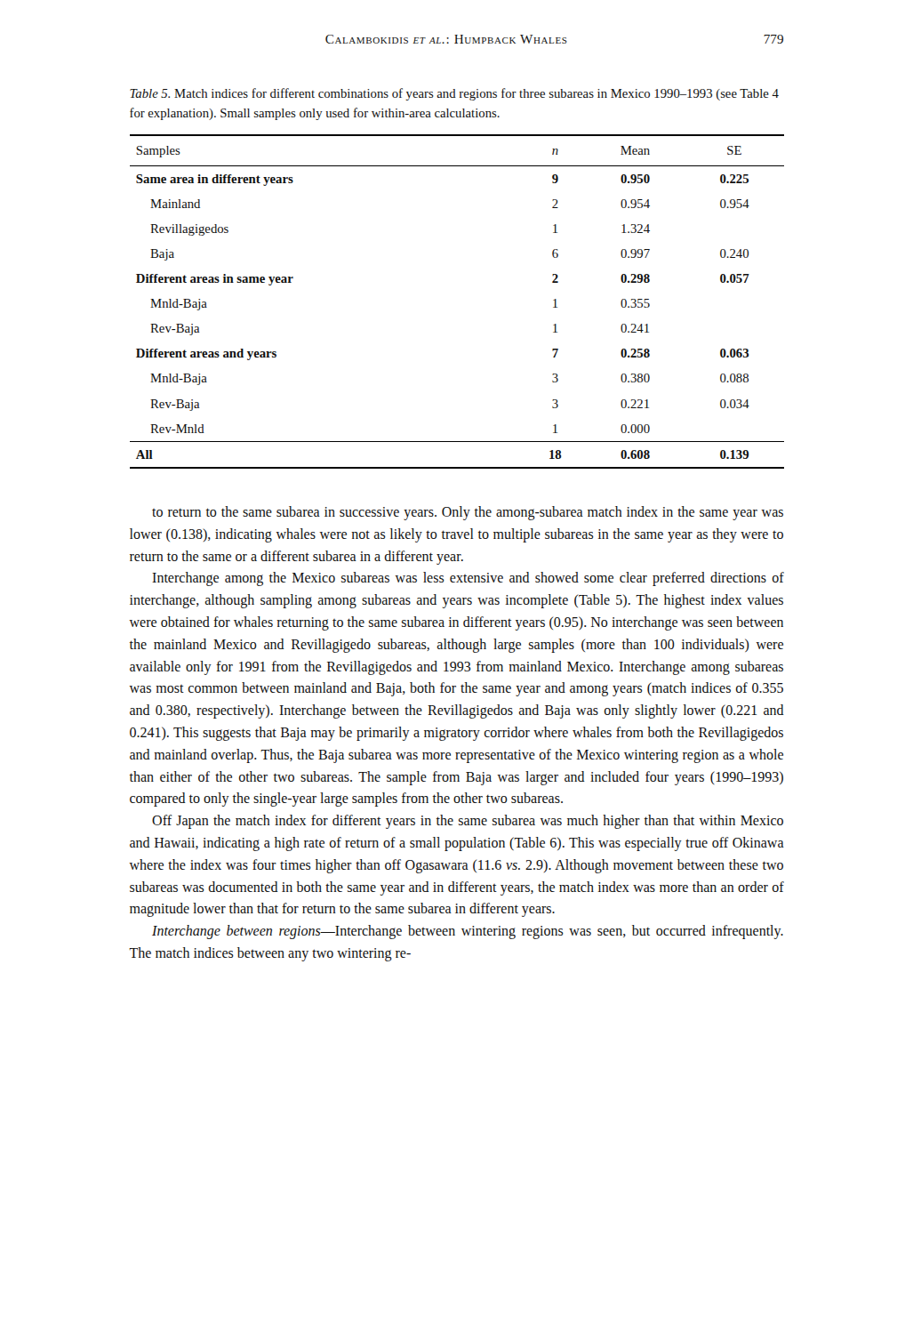Calambokidis et al.: Humpback Whales 779
Table 5. Match indices for different combinations of years and regions for three subareas in Mexico 1990–1993 (see Table 4 for explanation). Small samples only used for within-area calculations.
| Samples | n | Mean | SE |
| --- | --- | --- | --- |
| Same area in different years | 9 | 0.950 | 0.225 |
| Mainland | 2 | 0.954 | 0.954 |
| Revillagigedos | 1 | 1.324 | |
| Baja | 6 | 0.997 | 0.240 |
| Different areas in same year | 2 | 0.298 | 0.057 |
| Mnld-Baja | 1 | 0.355 | |
| Rev-Baja | 1 | 0.241 | |
| Different areas and years | 7 | 0.258 | 0.063 |
| Mnld-Baja | 3 | 0.380 | 0.088 |
| Rev-Baja | 3 | 0.221 | 0.034 |
| Rev-Mnld | 1 | 0.000 | |
| All | 18 | 0.608 | 0.139 |
to return to the same subarea in successive years. Only the among-subarea match index in the same year was lower (0.138), indicating whales were not as likely to travel to multiple subareas in the same year as they were to return to the same or a different subarea in a different year.
Interchange among the Mexico subareas was less extensive and showed some clear preferred directions of interchange, although sampling among subareas and years was incomplete (Table 5). The highest index values were obtained for whales returning to the same subarea in different years (0.95). No interchange was seen between the mainland Mexico and Revillagigedo subareas, although large samples (more than 100 individuals) were available only for 1991 from the Revillagigedos and 1993 from mainland Mexico. Interchange among subareas was most common between mainland and Baja, both for the same year and among years (match indices of 0.355 and 0.380, respectively). Interchange between the Revillagigedos and Baja was only slightly lower (0.221 and 0.241). This suggests that Baja may be primarily a migratory corridor where whales from both the Revillagigedos and mainland overlap. Thus, the Baja subarea was more representative of the Mexico wintering region as a whole than either of the other two subareas. The sample from Baja was larger and included four years (1990–1993) compared to only the single-year large samples from the other two subareas.
Off Japan the match index for different years in the same subarea was much higher than that within Mexico and Hawaii, indicating a high rate of return of a small population (Table 6). This was especially true off Okinawa where the index was four times higher than off Ogasawara (11.6 vs. 2.9). Although movement between these two subareas was documented in both the same year and in different years, the match index was more than an order of magnitude lower than that for return to the same subarea in different years.
Interchange between regions—Interchange between wintering regions was seen, but occurred infrequently. The match indices between any two wintering re-